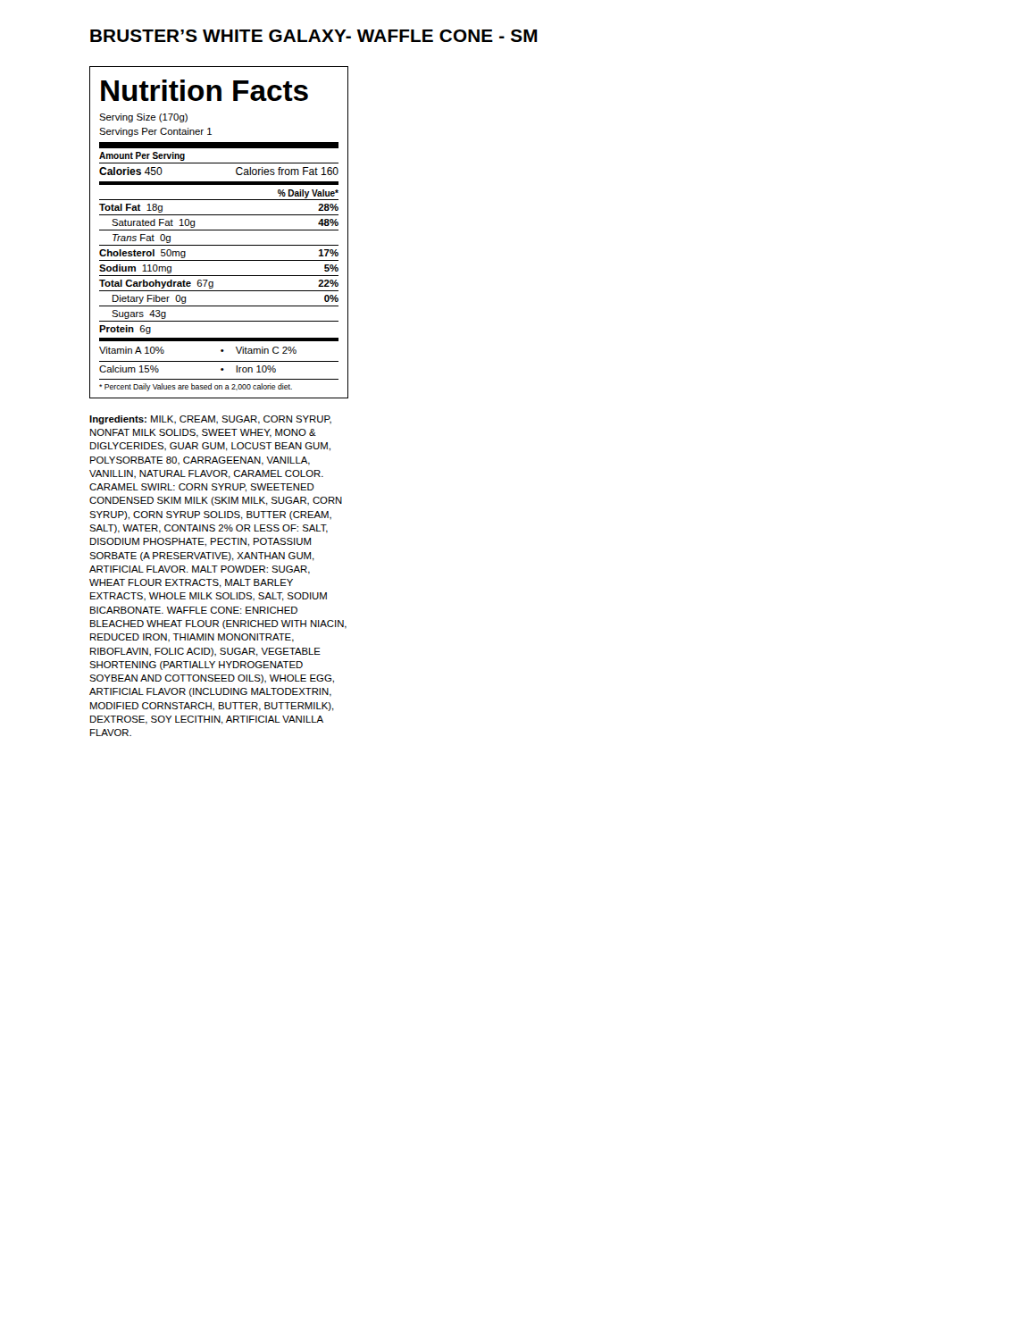BRUSTER’S WHITE GALAXY- WAFFLE CONE - SM
Nutrition Facts
Serving Size (170g)
Servings Per Container 1
Amount Per Serving
| Calories 450 | Calories from Fat 160 |
| | % Daily Value* |
| Total Fat 18g | 28% |
| Saturated Fat 10g | 48% |
| Trans Fat 0g | |
| Cholesterol 50mg | 17% |
| Sodium 110mg | 5% |
| Total Carbohydrate 67g | 22% |
| Dietary Fiber 0g | 0% |
| Sugars 43g | |
| Protein 6g | |
| Vitamin A 10% | • | Vitamin C 2% |
| Calcium 15% | • | Iron 10% |
* Percent Daily Values are based on a 2,000 calorie diet.
Ingredients: MILK, CREAM, SUGAR, CORN SYRUP, NONFAT MILK SOLIDS, SWEET WHEY, MONO & DIGLYCERIDES, GUAR GUM, LOCUST BEAN GUM, POLYSORBATE 80, CARRAGEENAN, VANILLA, VANILLIN, NATURAL FLAVOR, CARAMEL COLOR. CARAMEL SWIRL: CORN SYRUP, SWEETENED CONDENSED SKIM MILK (SKIM MILK, SUGAR, CORN SYRUP), CORN SYRUP SOLIDS, BUTTER (CREAM, SALT), WATER, CONTAINS 2% OR LESS OF: SALT, DISODIUM PHOSPHATE, PECTIN, POTASSIUM SORBATE (A PRESERVATIVE), XANTHAN GUM, ARTIFICIAL FLAVOR. MALT POWDER: SUGAR, WHEAT FLOUR EXTRACTS, MALT BARLEY EXTRACTS, WHOLE MILK SOLIDS, SALT, SODIUM BICARBONATE. WAFFLE CONE: ENRICHED BLEACHED WHEAT FLOUR (ENRICHED WITH NIACIN, REDUCED IRON, THIAMIN MONONITRATE, RIBOFLAVIN, FOLIC ACID), SUGAR, VEGETABLE SHORTENING (PARTIALLY HYDROGENATED SOYBEAN AND COTTONSEED OILS), WHOLE EGG, ARTIFICIAL FLAVOR (INCLUDING MALTODEXTRIN, MODIFIED CORNSTARCH, BUTTER, BUTTERMILK), DEXTROSE, SOY LECITHIN, ARTIFICIAL VANILLA FLAVOR.